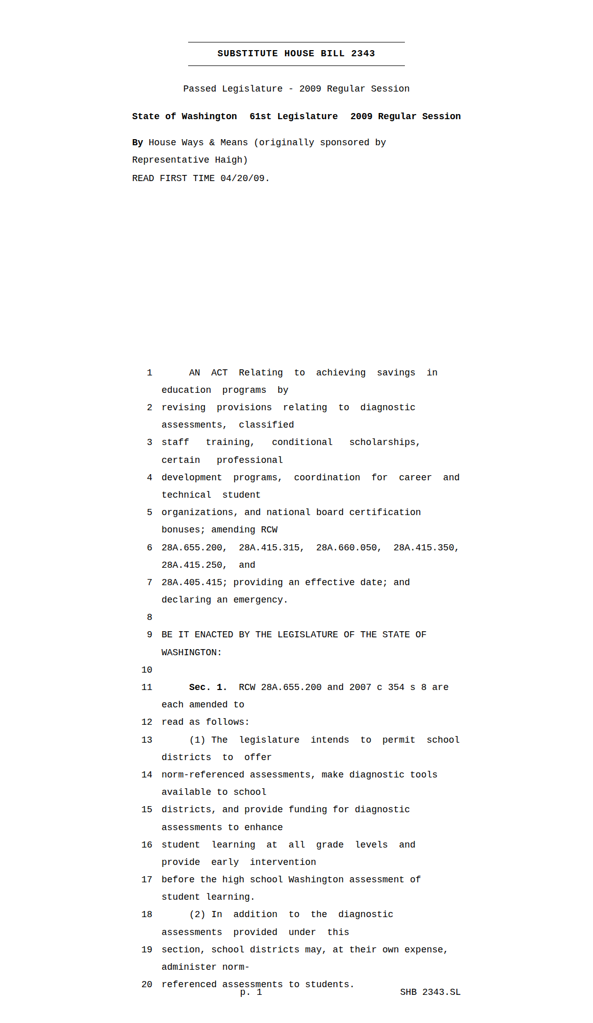SUBSTITUTE HOUSE BILL 2343
Passed Legislature - 2009 Regular Session
State of Washington
61st Legislature
2009 Regular Session
By House Ways & Means (originally sponsored by Representative Haigh)
READ FIRST TIME 04/20/09.
AN ACT Relating to achieving savings in education programs by
revising provisions relating to diagnostic assessments, classified
staff training, conditional scholarships, certain professional
development programs, coordination for career and technical student
organizations, and national board certification bonuses; amending RCW
28A.655.200, 28A.415.315, 28A.660.050, 28A.415.350, 28A.415.250, and
28A.405.415; providing an effective date; and declaring an emergency.
BE IT ENACTED BY THE LEGISLATURE OF THE STATE OF WASHINGTON:
Sec. 1. RCW 28A.655.200 and 2007 c 354 s 8 are each amended to
read as follows:
(1) The legislature intends to permit school districts to offer
norm-referenced assessments, make diagnostic tools available to school
districts, and provide funding for diagnostic assessments to enhance
student learning at all grade levels and provide early intervention
before the high school Washington assessment of student learning.
(2) In addition to the diagnostic assessments provided under this
section, school districts may, at their own expense, administer norm-
referenced assessments to students.
p. 1
SHB 2343.SL